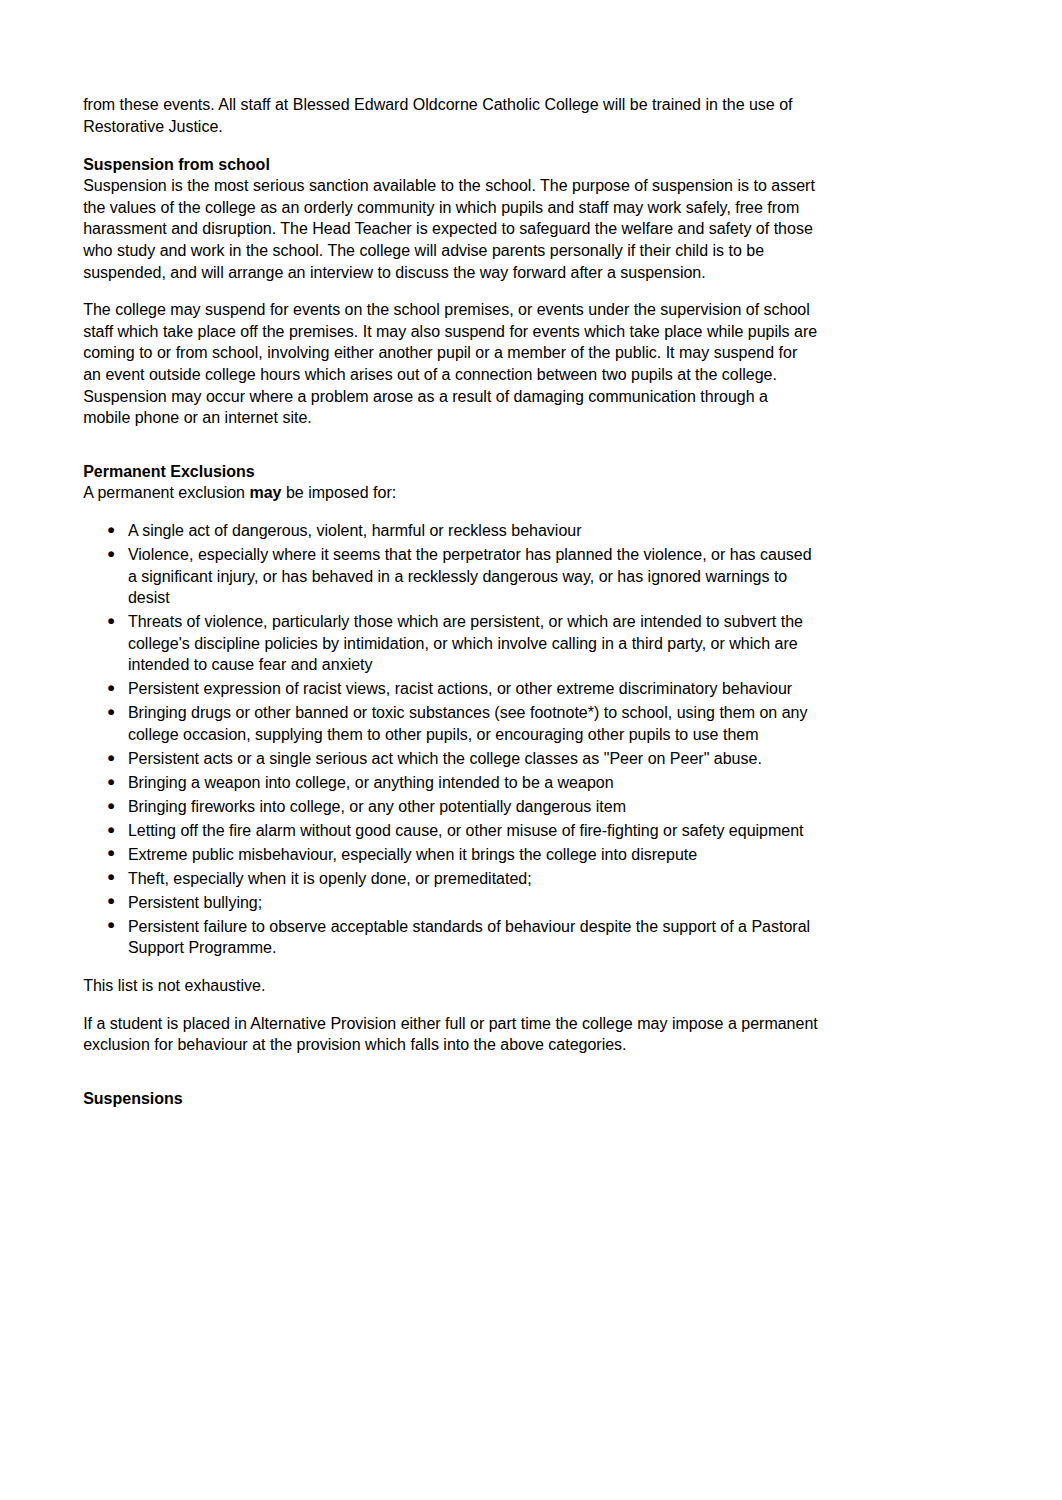from these events. All staff at Blessed Edward Oldcorne Catholic College will be trained in the use of Restorative Justice.
Suspension from school
Suspension is the most serious sanction available to the school. The purpose of suspension is to assert the values of the college as an orderly community in which pupils and staff may work safely, free from harassment and disruption. The Head Teacher is expected to safeguard the welfare and safety of those who study and work in the school. The college will advise parents personally if their child is to be suspended, and will arrange an interview to discuss the way forward after a suspension.
The college may suspend for events on the school premises, or events under the supervision of school staff which take place off the premises. It may also suspend for events which take place while pupils are coming to or from school, involving either another pupil or a member of the public. It may suspend for an event outside college hours which arises out of a connection between two pupils at the college. Suspension may occur where a problem arose as a result of damaging communication through a mobile phone or an internet site.
Permanent Exclusions
A permanent exclusion may be imposed for:
A single act of dangerous, violent, harmful or reckless behaviour
Violence, especially where it seems that the perpetrator has planned the violence, or has caused a significant injury, or has behaved in a recklessly dangerous way, or has ignored warnings to desist
Threats of violence, particularly those which are persistent, or which are intended to subvert the college's discipline policies by intimidation, or which involve calling in a third party, or which are intended to cause fear and anxiety
Persistent expression of racist views, racist actions, or other extreme discriminatory behaviour
Bringing drugs or other banned or toxic substances (see footnote*) to school, using them on any college occasion, supplying them to other pupils, or encouraging other pupils to use them
Persistent acts or a single serious act which the college classes as "Peer on Peer" abuse.
Bringing a weapon into college, or anything intended to be a weapon
Bringing fireworks into college, or any other potentially dangerous item
Letting off the fire alarm without good cause, or other misuse of fire-fighting or safety equipment
Extreme public misbehaviour, especially when it brings the college into disrepute
Theft, especially when it is openly done, or premeditated;
Persistent bullying;
Persistent failure to observe acceptable standards of behaviour despite the support of a Pastoral Support Programme.
This list is not exhaustive.
If a student is placed in Alternative Provision either full or part time the college may impose a permanent exclusion for behaviour at the provision which falls into the above categories.
Suspensions